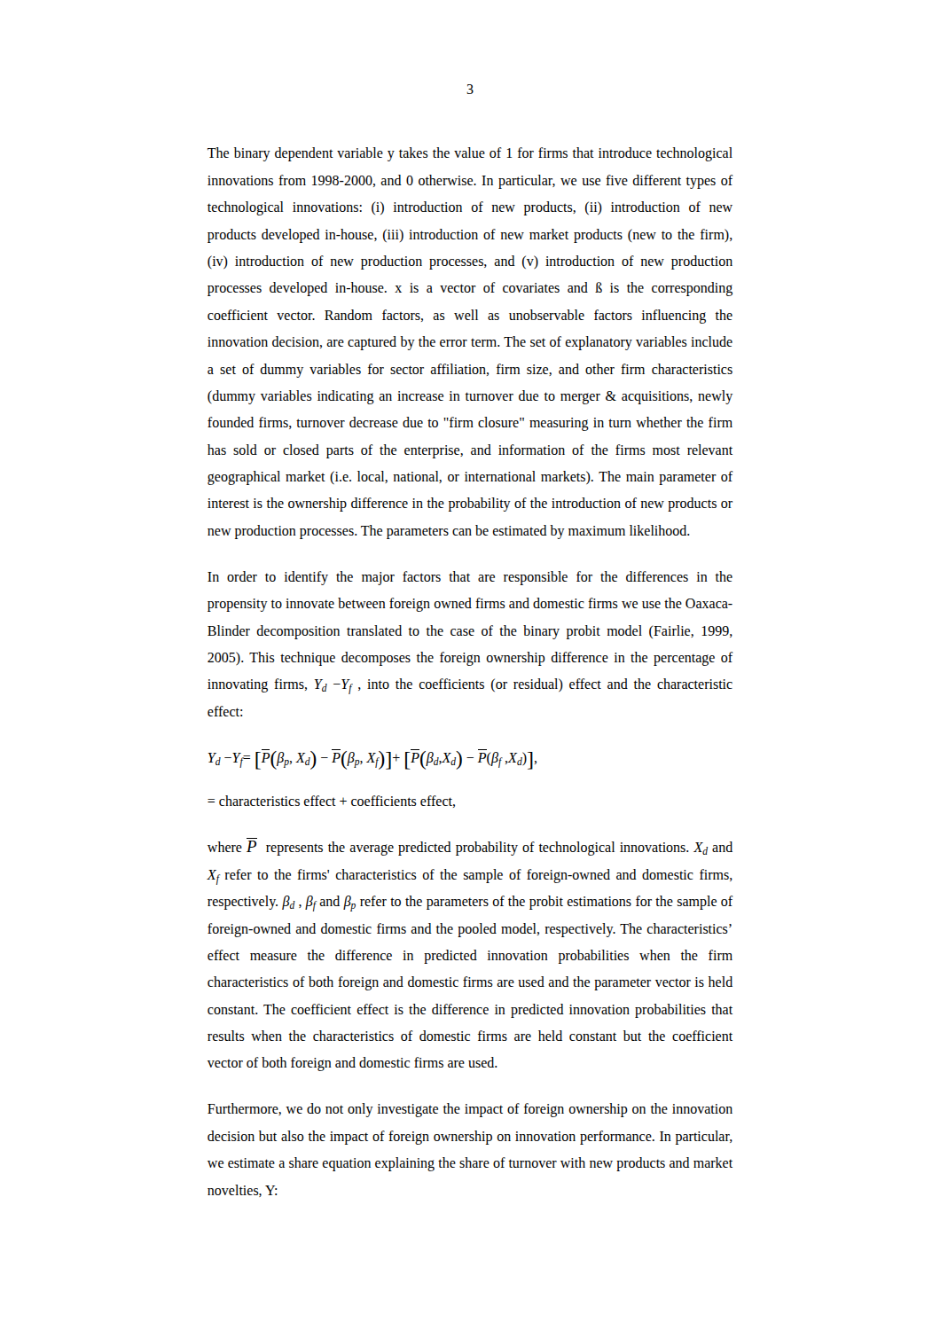3
The binary dependent variable y takes the value of 1 for firms that introduce technological innovations from 1998-2000, and 0 otherwise. In particular, we use five different types of technological innovations: (i) introduction of new products, (ii) introduction of new products developed in-house, (iii) introduction of new market products (new to the firm), (iv) introduction of new production processes, and (v) introduction of new production processes developed in-house. x is a vector of covariates and ß is the corresponding coefficient vector. Random factors, as well as unobservable factors influencing the innovation decision, are captured by the error term. The set of explanatory variables include a set of dummy variables for sector affiliation, firm size, and other firm characteristics (dummy variables indicating an increase in turnover due to merger & acquisitions, newly founded firms, turnover decrease due to "firm closure" measuring in turn whether the firm has sold or closed parts of the enterprise, and information of the firms most relevant geographical market (i.e. local, national, or international markets). The main parameter of interest is the ownership difference in the probability of the introduction of new products or new production processes. The parameters can be estimated by maximum likelihood.
In order to identify the major factors that are responsible for the differences in the propensity to innovate between foreign owned firms and domestic firms we use the Oaxaca-Blinder decomposition translated to the case of the binary probit model (Fairlie, 1999, 2005). This technique decomposes the foreign ownership difference in the percentage of innovating firms, Yd −Yf , into the coefficients (or residual) effect and the characteristic effect:
Yd −Yf= [P(βp, Xd) − P(βp, Xf)]+ [P(βd,Xd) − P(βf ,Xd)],
= characteristics effect + coefficients effect,
where P represents the average predicted probability of technological innovations. Xd and Xf refer to the firms' characteristics of the sample of foreign-owned and domestic firms, respectively. βd , βf and βp refer to the parameters of the probit estimations for the sample of foreign-owned and domestic firms and the pooled model, respectively. The characteristics’ effect measure the difference in predicted innovation probabilities when the firm characteristics of both foreign and domestic firms are used and the parameter vector is held constant. The coefficient effect is the difference in predicted innovation probabilities that results when the characteristics of domestic firms are held constant but the coefficient vector of both foreign and domestic firms are used.
Furthermore, we do not only investigate the impact of foreign ownership on the innovation decision but also the impact of foreign ownership on innovation performance. In particular, we estimate a share equation explaining the share of turnover with new products and market novelties, Y: